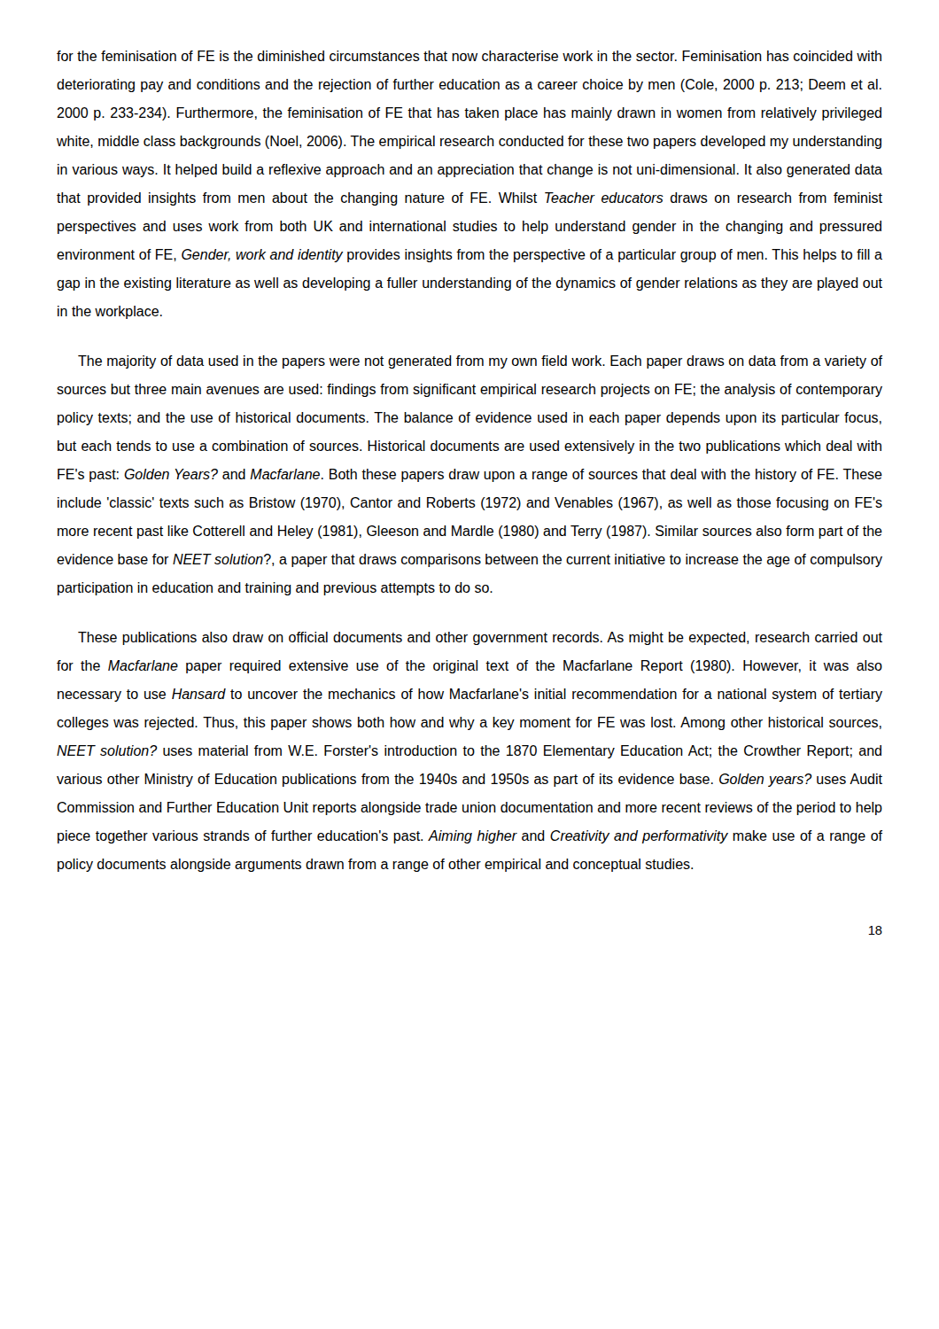for the feminisation of FE is the diminished circumstances that now characterise work in the sector. Feminisation has coincided with deteriorating pay and conditions and the rejection of further education as a career choice by men (Cole, 2000 p. 213; Deem et al. 2000 p. 233-234). Furthermore, the feminisation of FE that has taken place has mainly drawn in women from relatively privileged white, middle class backgrounds (Noel, 2006). The empirical research conducted for these two papers developed my understanding in various ways. It helped build a reflexive approach and an appreciation that change is not uni-dimensional. It also generated data that provided insights from men about the changing nature of FE. Whilst Teacher educators draws on research from feminist perspectives and uses work from both UK and international studies to help understand gender in the changing and pressured environment of FE, Gender, work and identity provides insights from the perspective of a particular group of men. This helps to fill a gap in the existing literature as well as developing a fuller understanding of the dynamics of gender relations as they are played out in the workplace.
The majority of data used in the papers were not generated from my own field work. Each paper draws on data from a variety of sources but three main avenues are used: findings from significant empirical research projects on FE; the analysis of contemporary policy texts; and the use of historical documents. The balance of evidence used in each paper depends upon its particular focus, but each tends to use a combination of sources. Historical documents are used extensively in the two publications which deal with FE's past: Golden Years? and Macfarlane. Both these papers draw upon a range of sources that deal with the history of FE. These include 'classic' texts such as Bristow (1970), Cantor and Roberts (1972) and Venables (1967), as well as those focusing on FE's more recent past like Cotterell and Heley (1981), Gleeson and Mardle (1980) and Terry (1987). Similar sources also form part of the evidence base for NEET solution?, a paper that draws comparisons between the current initiative to increase the age of compulsory participation in education and training and previous attempts to do so.
These publications also draw on official documents and other government records. As might be expected, research carried out for the Macfarlane paper required extensive use of the original text of the Macfarlane Report (1980). However, it was also necessary to use Hansard to uncover the mechanics of how Macfarlane's initial recommendation for a national system of tertiary colleges was rejected. Thus, this paper shows both how and why a key moment for FE was lost. Among other historical sources, NEET solution? uses material from W.E. Forster's introduction to the 1870 Elementary Education Act; the Crowther Report; and various other Ministry of Education publications from the 1940s and 1950s as part of its evidence base. Golden years? uses Audit Commission and Further Education Unit reports alongside trade union documentation and more recent reviews of the period to help piece together various strands of further education's past. Aiming higher and Creativity and performativity make use of a range of policy documents alongside arguments drawn from a range of other empirical and conceptual studies.
18